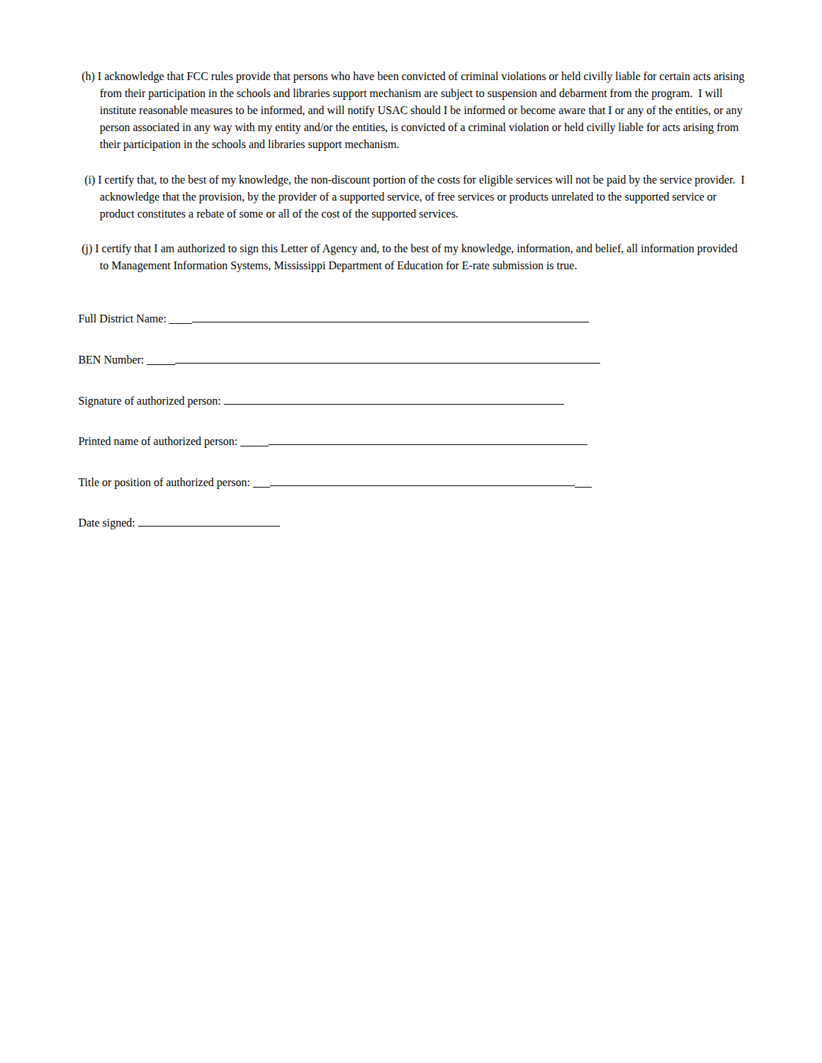(h) I acknowledge that FCC rules provide that persons who have been convicted of criminal violations or held civilly liable for certain acts arising from their participation in the schools and libraries support mechanism are subject to suspension and debarment from the program. I will institute reasonable measures to be informed, and will notify USAC should I be informed or become aware that I or any of the entities, or any person associated in any way with my entity and/or the entities, is convicted of a criminal violation or held civilly liable for acts arising from their participation in the schools and libraries support mechanism.
(i) I certify that, to the best of my knowledge, the non-discount portion of the costs for eligible services will not be paid by the service provider. I acknowledge that the provision, by the provider of a supported service, of free services or products unrelated to the supported service or product constitutes a rebate of some or all of the cost of the supported services.
(j) I certify that I am authorized to sign this Letter of Agency and, to the best of my knowledge, information, and belief, all information provided to Management Information Systems, Mississippi Department of Education for E-rate submission is true.
Full District Name: ____
BEN Number: _____
Signature of authorized person:
Printed name of authorized person: _____
Title or position of authorized person: ___ ___
Date signed: